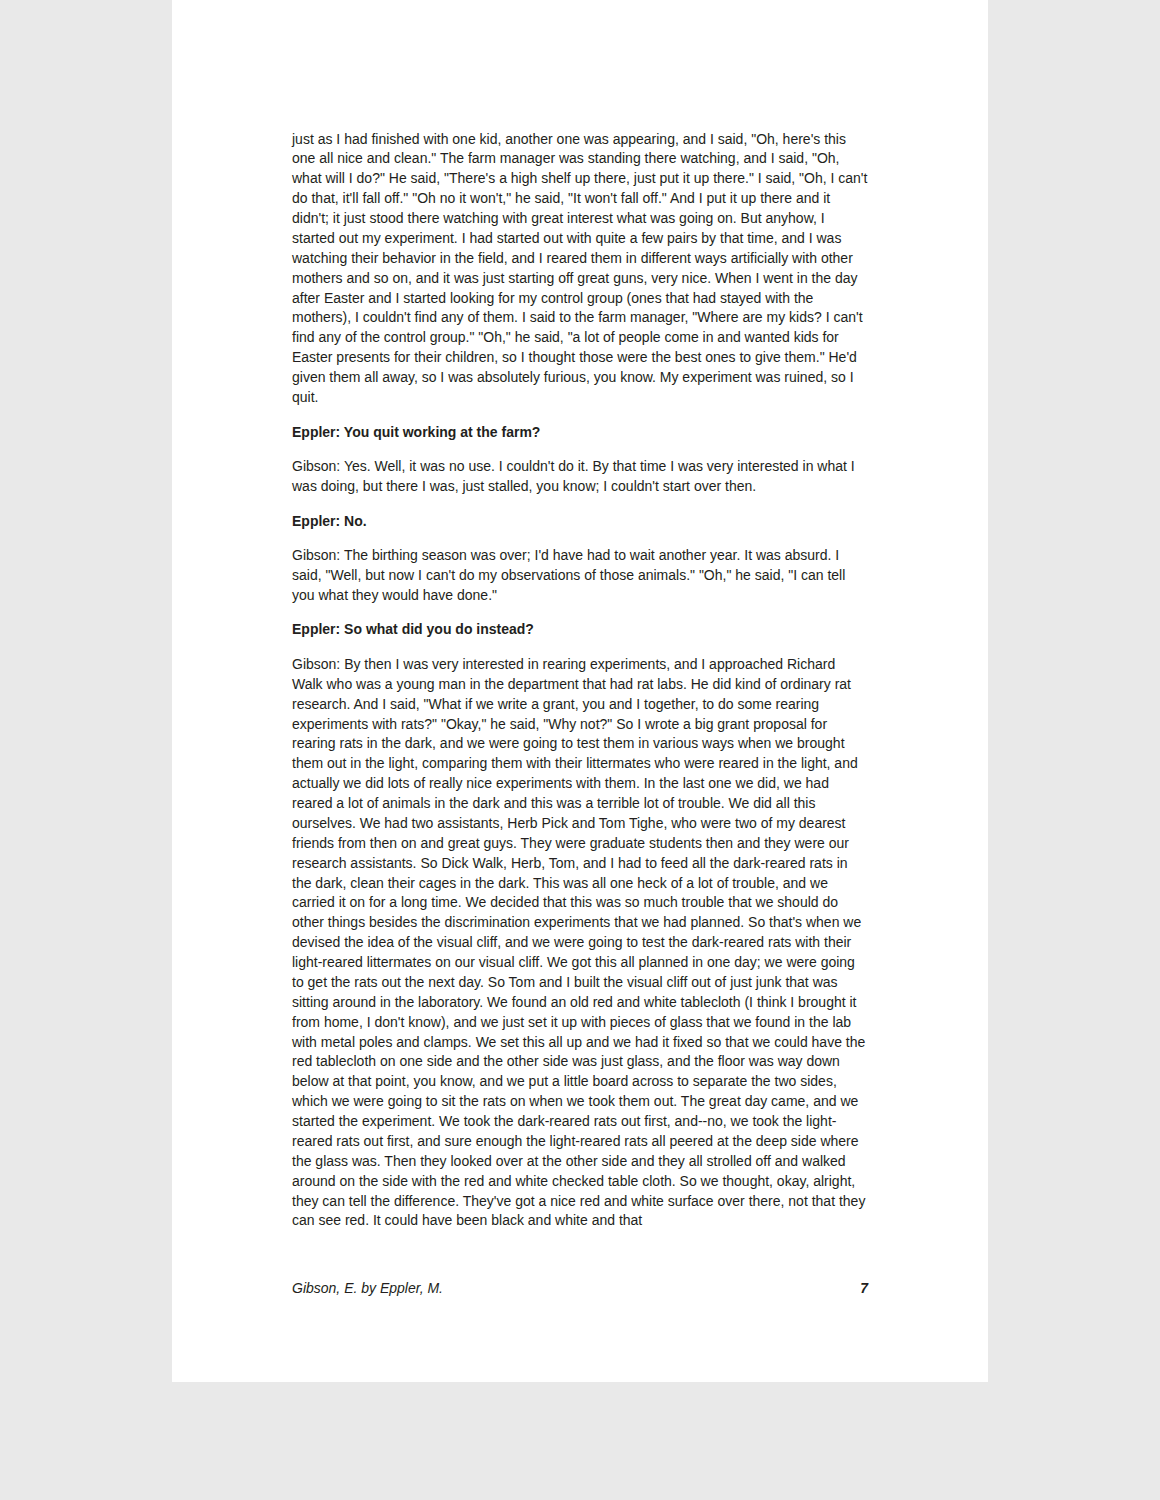just as I had finished with one kid, another one was appearing, and I said, "Oh, here's this one all nice and clean." The farm manager was standing there watching, and I said, "Oh, what will I do?" He said, "There's a high shelf up there, just put it up there." I said, "Oh, I can't do that, it'll fall off." "Oh no it won't," he said, "It won't fall off." And I put it up there and it didn't; it just stood there watching with great interest what was going on. But anyhow, I started out my experiment. I had started out with quite a few pairs by that time, and I was watching their behavior in the field, and I reared them in different ways artificially with other mothers and so on, and it was just starting off great guns, very nice. When I went in the day after Easter and I started looking for my control group (ones that had stayed with the mothers), I couldn't find any of them. I said to the farm manager, "Where are my kids? I can't find any of the control group." "Oh," he said, "a lot of people come in and wanted kids for Easter presents for their children, so I thought those were the best ones to give them." He'd given them all away, so I was absolutely furious, you know. My experiment was ruined, so I quit.
Eppler: You quit working at the farm?
Gibson: Yes. Well, it was no use. I couldn't do it. By that time I was very interested in what I was doing, but there I was, just stalled, you know; I couldn't start over then.
Eppler: No.
Gibson: The birthing season was over; I'd have had to wait another year. It was absurd. I said, "Well, but now I can't do my observations of those animals." "Oh," he said, "I can tell you what they would have done."
Eppler: So what did you do instead?
Gibson: By then I was very interested in rearing experiments, and I approached Richard Walk who was a young man in the department that had rat labs. He did kind of ordinary rat research. And I said, "What if we write a grant, you and I together, to do some rearing experiments with rats?" "Okay," he said, "Why not?" So I wrote a big grant proposal for rearing rats in the dark, and we were going to test them in various ways when we brought them out in the light, comparing them with their littermates who were reared in the light, and actually we did lots of really nice experiments with them. In the last one we did, we had reared a lot of animals in the dark and this was a terrible lot of trouble. We did all this ourselves. We had two assistants, Herb Pick and Tom Tighe, who were two of my dearest friends from then on and great guys. They were graduate students then and they were our research assistants. So Dick Walk, Herb, Tom, and I had to feed all the dark-reared rats in the dark, clean their cages in the dark. This was all one heck of a lot of trouble, and we carried it on for a long time. We decided that this was so much trouble that we should do other things besides the discrimination experiments that we had planned. So that's when we devised the idea of the visual cliff, and we were going to test the dark-reared rats with their light-reared littermates on our visual cliff. We got this all planned in one day; we were going to get the rats out the next day. So Tom and I built the visual cliff out of just junk that was sitting around in the laboratory. We found an old red and white tablecloth (I think I brought it from home, I don't know), and we just set it up with pieces of glass that we found in the lab with metal poles and clamps. We set this all up and we had it fixed so that we could have the red tablecloth on one side and the other side was just glass, and the floor was way down below at that point, you know, and we put a little board across to separate the two sides, which we were going to sit the rats on when we took them out. The great day came, and we started the experiment. We took the dark-reared rats out first, and--no, we took the light-reared rats out first, and sure enough the light-reared rats all peered at the deep side where the glass was. Then they looked over at the other side and they all strolled off and walked around on the side with the red and white checked table cloth. So we thought, okay, alright, they can tell the difference. They've got a nice red and white surface over there, not that they can see red. It could have been black and white and that
Gibson, E. by Eppler, M. 7